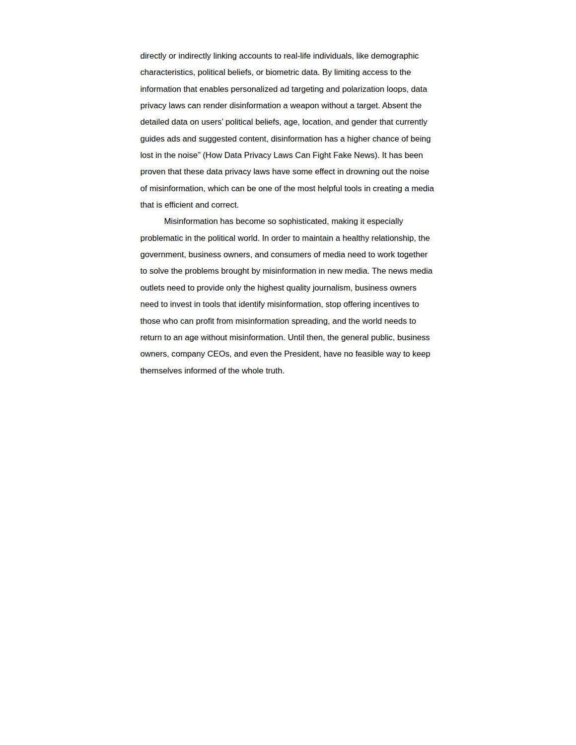directly or indirectly linking accounts to real-life individuals, like demographic characteristics, political beliefs, or biometric data. By limiting access to the information that enables personalized ad targeting and polarization loops, data privacy laws can render disinformation a weapon without a target. Absent the detailed data on users’ political beliefs, age, location, and gender that currently guides ads and suggested content, disinformation has a higher chance of being lost in the noise” (How Data Privacy Laws Can Fight Fake News). It has been proven that these data privacy laws have some effect in drowning out the noise of misinformation, which can be one of the most helpful tools in creating a media that is efficient and correct.
Misinformation has become so sophisticated, making it especially problematic in the political world. In order to maintain a healthy relationship, the government, business owners, and consumers of media need to work together to solve the problems brought by misinformation in new media. The news media outlets need to provide only the highest quality journalism, business owners need to invest in tools that identify misinformation, stop offering incentives to those who can profit from misinformation spreading, and the world needs to return to an age without misinformation. Until then, the general public, business owners, company CEOs, and even the President, have no feasible way to keep themselves informed of the whole truth.